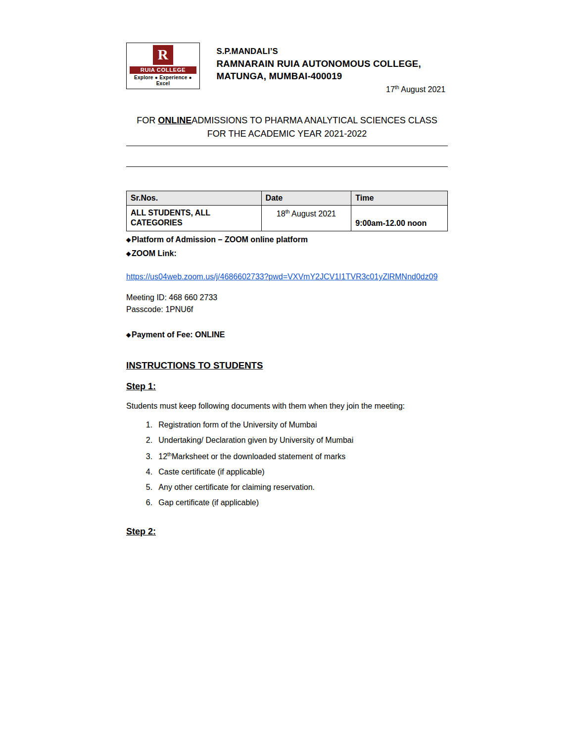R
RUIA COLLEGE
Explore ● Experience ● Excel
S.P.MANDALI’S
RAMNARAIN RUIA AUTONOMOUS COLLEGE,
MATUNGA, MUMBAI-400019
17th August 2021
FOR ONLINEADMISSIONS TO PHARMA ANALYTICAL SCIENCES CLASS
FOR THE ACADEMIC YEAR 2021-2022
| Sr.Nos. | Date | Time |
| --- | --- | --- |
| ALL STUDENTS, ALL CATEGORIES | 18 th August 2021 | 9:00am-12.00 noon |
Platform of Admission – ZOOM online platform
ZOOM Link:
https://us04web.zoom.us/j/4686602733?pwd=VXVmY2JCV1I1TVR3c01yZlRMNnd0dz09
Meeting ID: 468 660 2733
Passcode: 1PNU6f
Payment of Fee: ONLINE
INSTRUCTIONS TO STUDENTS
Step 1:
Students must keep following documents with them when they join the meeting:
Registration form of the University of Mumbai
Undertaking/ Declaration given by University of Mumbai
12thMarksheet or the downloaded statement of marks
Caste certificate (if applicable)
Any other certificate for claiming reservation.
Gap certificate (if applicable)
Step 2: